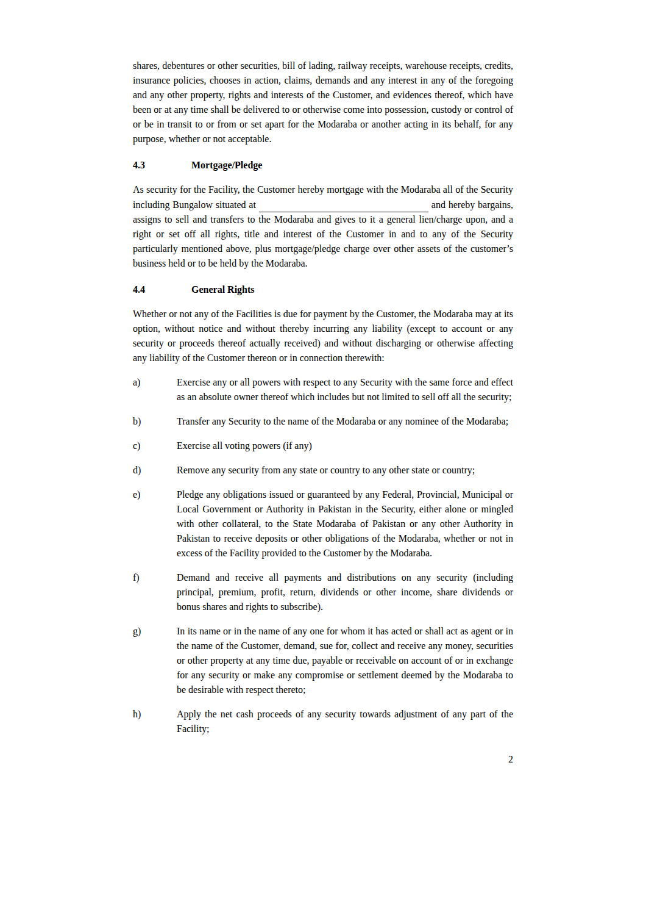shares, debentures or other securities, bill of lading, railway receipts, warehouse receipts, credits, insurance policies, chooses in action, claims, demands and any interest in any of the foregoing and any other property, rights and interests of the Customer, and evidences thereof, which have been or at any time shall be delivered to or otherwise come into possession, custody or control of or be in transit to or from or set apart for the Modaraba or another acting in its behalf, for any purpose, whether or not acceptable.
4.3 Mortgage/Pledge
As security for the Facility, the Customer hereby mortgage with the Modaraba all of the Security including Bungalow situated at and hereby bargains, assigns to sell and transfers to the Modaraba and gives to it a general lien/charge upon, and a right or set off all rights, title and interest of the Customer in and to any of the Security particularly mentioned above, plus mortgage/pledge charge over other assets of the customer’s business held or to be held by the Modaraba.
4.4 General Rights
Whether or not any of the Facilities is due for payment by the Customer, the Modaraba may at its option, without notice and without thereby incurring any liability (except to account or any security or proceeds thereof actually received) and without discharging or otherwise affecting any liability of the Customer thereon or in connection therewith:
a) Exercise any or all powers with respect to any Security with the same force and effect as an absolute owner thereof which includes but not limited to sell off all the security;
b) Transfer any Security to the name of the Modaraba or any nominee of the Modaraba;
c) Exercise all voting powers (if any)
d) Remove any security from any state or country to any other state or country;
e) Pledge any obligations issued or guaranteed by any Federal, Provincial, Municipal or Local Government or Authority in Pakistan in the Security, either alone or mingled with other collateral, to the State Modaraba of Pakistan or any other Authority in Pakistan to receive deposits or other obligations of the Modaraba, whether or not in excess of the Facility provided to the Customer by the Modaraba.
f) Demand and receive all payments and distributions on any security (including principal, premium, profit, return, dividends or other income, share dividends or bonus shares and rights to subscribe).
g) In its name or in the name of any one for whom it has acted or shall act as agent or in the name of the Customer, demand, sue for, collect and receive any money, securities or other property at any time due, payable or receivable on account of or in exchange for any security or make any compromise or settlement deemed by the Modaraba to be desirable with respect thereto;
h) Apply the net cash proceeds of any security towards adjustment of any part of the Facility;
2